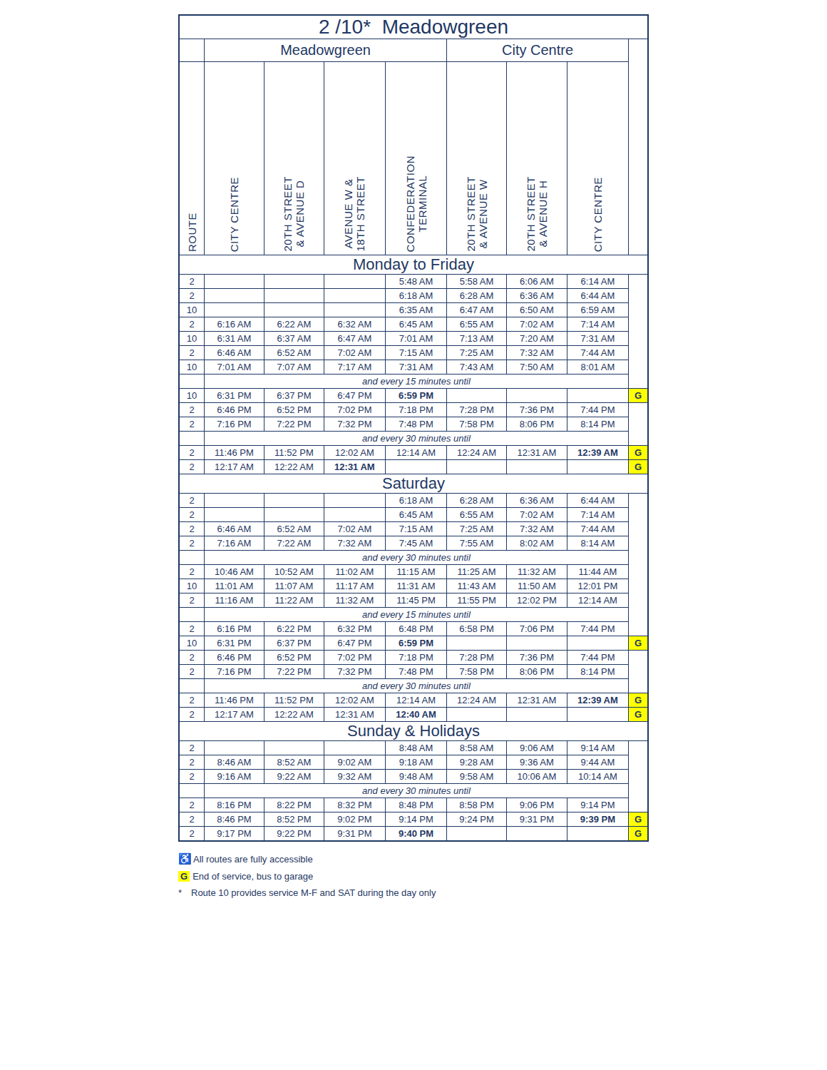| 2 /10* Meadowgreen |
| | Meadowgreen | City Centre | |
| ROUTE | CITY CENTRE | 20TH STREET & AVENUE D | AVENUE W & 18TH STREET | CONFEDERATION TERMINAL | 20TH STREET & AVENUE W | 20TH STREET & AVENUE H | CITY CENTRE | |
| Monday to Friday |
| 2 | | | | 5:48 AM | 5:58 AM | 6:06 AM | 6:14 AM | |
| 2 | | | | 6:18 AM | 6:28 AM | 6:36 AM | 6:44 AM | |
| 10 | | | | 6:35 AM | 6:47 AM | 6:50 AM | 6:59 AM | |
| 2 | 6:16 AM | 6:22 AM | 6:32 AM | 6:45 AM | 6:55 AM | 7:02 AM | 7:14 AM | |
| 10 | 6:31 AM | 6:37 AM | 6:47 AM | 7:01 AM | 7:13 AM | 7:20 AM | 7:31 AM | |
| 2 | 6:46 AM | 6:52 AM | 7:02 AM | 7:15 AM | 7:25 AM | 7:32 AM | 7:44 AM | |
| 10 | 7:01 AM | 7:07 AM | 7:17 AM | 7:31 AM | 7:43 AM | 7:50 AM | 8:01 AM | |
| | and every 15 minutes until | |
| 10 | 6:31 PM | 6:37 PM | 6:47 PM | 6:59 PM | | | | G |
| 2 | 6:46 PM | 6:52 PM | 7:02 PM | 7:18 PM | 7:28 PM | 7:36 PM | 7:44 PM | |
| 2 | 7:16 PM | 7:22 PM | 7:32 PM | 7:48 PM | 7:58 PM | 8:06 PM | 8:14 PM | |
| | and every 30 minutes until | |
| 2 | 11:46 PM | 11:52 PM | 12:02 AM | 12:14 AM | 12:24 AM | 12:31 AM | 12:39 AM | G |
| 2 | 12:17 AM | 12:22 AM | 12:31 AM | | | | | G |
| Saturday |
| 2 | | | | 6:18 AM | 6:28 AM | 6:36 AM | 6:44 AM | |
| 2 | | | | 6:45 AM | 6:55 AM | 7:02 AM | 7:14 AM | |
| 2 | 6:46 AM | 6:52 AM | 7:02 AM | 7:15 AM | 7:25 AM | 7:32 AM | 7:44 AM | |
| 2 | 7:16 AM | 7:22 AM | 7:32 AM | 7:45 AM | 7:55 AM | 8:02 AM | 8:14 AM | |
| | and every 30 minutes until | |
| 2 | 10:46 AM | 10:52 AM | 11:02 AM | 11:15 AM | 11:25 AM | 11:32 AM | 11:44 AM | |
| 10 | 11:01 AM | 11:07 AM | 11:17 AM | 11:31 AM | 11:43 AM | 11:50 AM | 12:01 PM | |
| 2 | 11:16 AM | 11:22 AM | 11:32 AM | 11:45 PM | 11:55 PM | 12:02 PM | 12:14 AM | |
| | and every 15 minutes until | |
| 2 | 6:16 PM | 6:22 PM | 6:32 PM | 6:48 PM | 6:58 PM | 7:06 PM | 7:44 PM | |
| 10 | 6:31 PM | 6:37 PM | 6:47 PM | 6:59 PM | | | | G |
| 2 | 6:46 PM | 6:52 PM | 7:02 PM | 7:18 PM | 7:28 PM | 7:36 PM | 7:44 PM | |
| 2 | 7:16 PM | 7:22 PM | 7:32 PM | 7:48 PM | 7:58 PM | 8:06 PM | 8:14 PM | |
| | and every 30 minutes until | |
| 2 | 11:46 PM | 11:52 PM | 12:02 AM | 12:14 AM | 12:24 AM | 12:31 AM | 12:39 AM | G |
| 2 | 12:17 AM | 12:22 AM | 12:31 AM | 12:40 AM | | | | G |
| Sunday & Holidays |
| 2 | | | | 8:48 AM | 8:58 AM | 9:06 AM | 9:14 AM | |
| 2 | 8:46 AM | 8:52 AM | 9:02 AM | 9:18 AM | 9:28 AM | 9:36 AM | 9:44 AM | |
| 2 | 9:16 AM | 9:22 AM | 9:32 AM | 9:48 AM | 9:58 AM | 10:06 AM | 10:14 AM | |
| | and every 30 minutes until | |
| 2 | 8:16 PM | 8:22 PM | 8:32 PM | 8:48 PM | 8:58 PM | 9:06 PM | 9:14 PM | |
| 2 | 8:46 PM | 8:52 PM | 9:02 PM | 9:14 PM | 9:24 PM | 9:31 PM | 9:39 PM | G |
| 2 | 9:17 PM | 9:22 PM | 9:31 PM | 9:40 PM | | | | G |
♿All routes are fully accessible
GEnd of service, bus to garage
*Route 10 provides service M-F and SAT during the day only